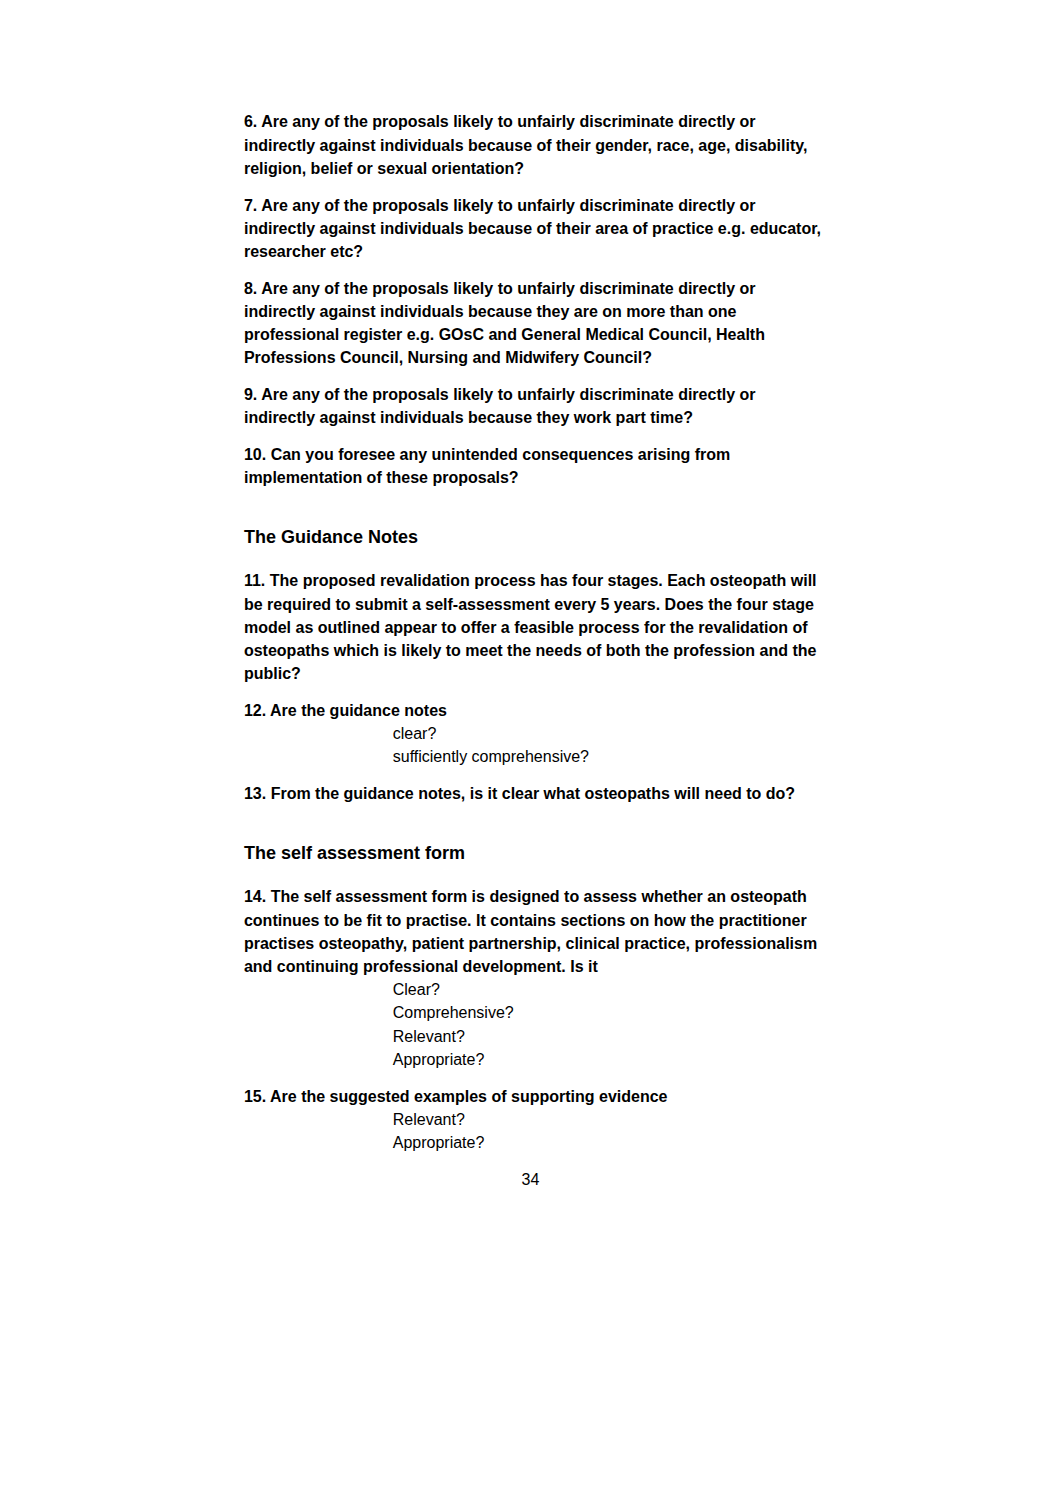6. Are any of the proposals likely to unfairly discriminate directly or indirectly against individuals because of their gender, race, age, disability, religion, belief or sexual orientation?
7. Are any of the proposals likely to unfairly discriminate directly or indirectly against individuals because of their area of practice e.g. educator, researcher etc?
8. Are any of the proposals likely to unfairly discriminate directly or indirectly against individuals because they are on more than one professional register e.g. GOsC and General Medical Council, Health Professions Council, Nursing and Midwifery Council?
9. Are any of the proposals likely to unfairly discriminate directly or indirectly against individuals because they work part time?
10. Can you foresee any unintended consequences arising from implementation of these proposals?
The Guidance Notes
11. The proposed revalidation process has four stages. Each osteopath will be required to submit a self-assessment every 5 years. Does the four stage model as outlined appear to offer a feasible process for the revalidation of osteopaths which is likely to meet the needs of both the profession and the public?
12. Are the guidance notes
clear?
sufficiently comprehensive?
13. From the guidance notes, is it clear what osteopaths will need to do?
The self assessment form
14. The self assessment form is designed to assess whether an osteopath continues to be fit to practise. It contains sections on how the practitioner practises osteopathy, patient partnership, clinical practice, professionalism and continuing professional development. Is it
Clear?
Comprehensive?
Relevant?
Appropriate?
15. Are the suggested examples of supporting evidence
Relevant?
Appropriate?
34